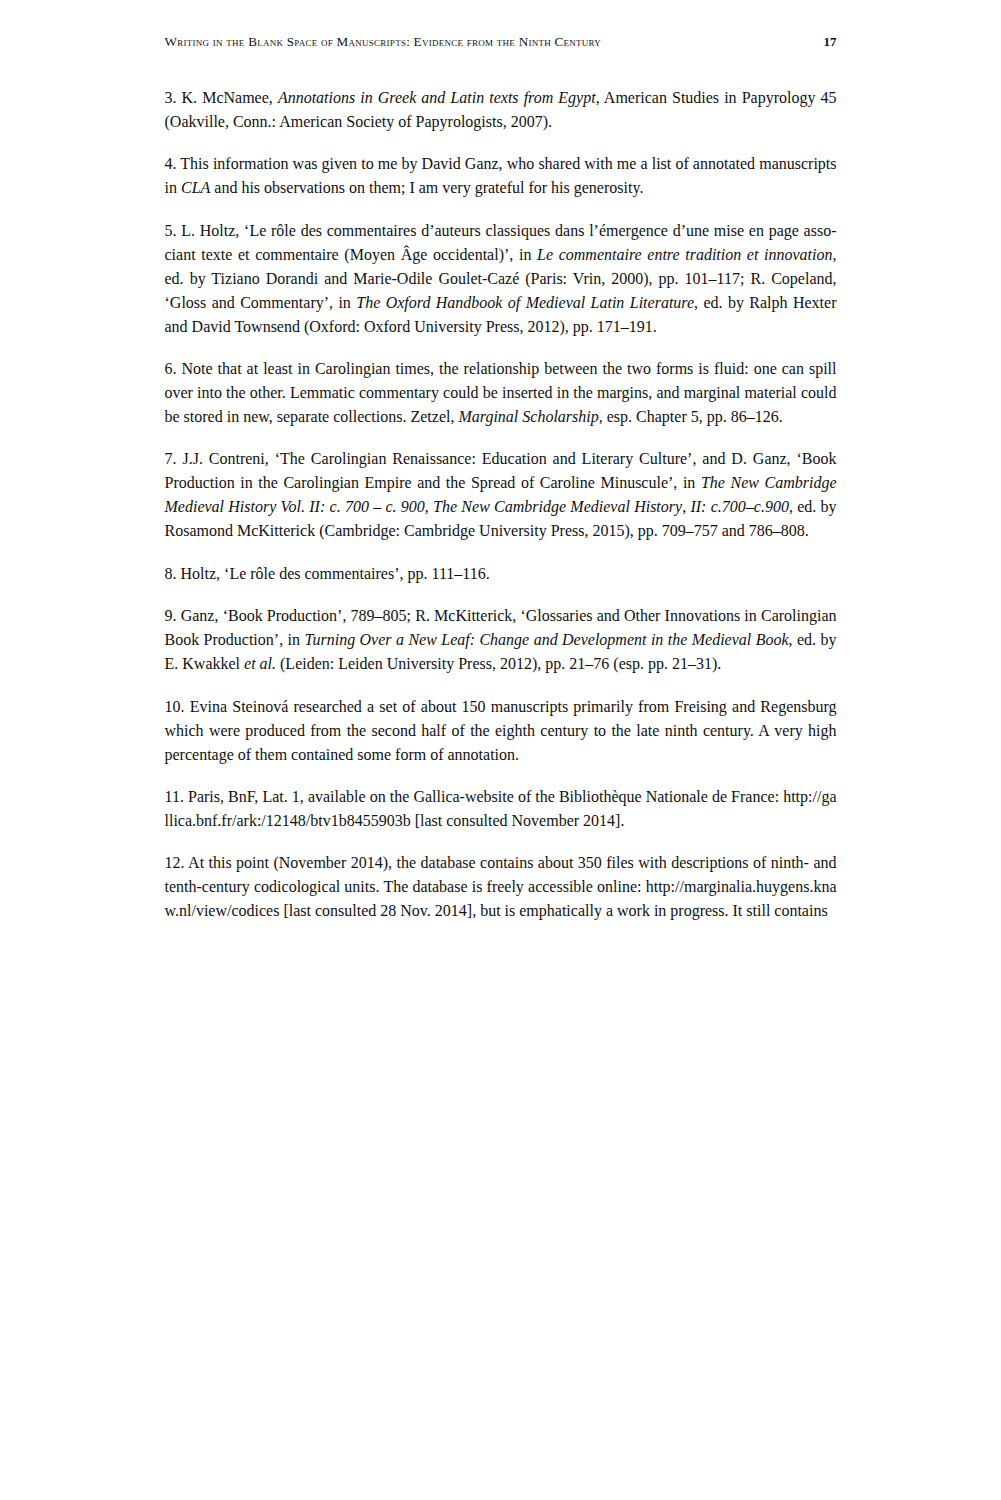Writing in the Blank Space of Manuscripts: Evidence from the Ninth Century 17
K. McNamee, Annotations in Greek and Latin texts from Egypt, American Studies in Papyrology 45 (Oakville, Conn.: American Society of Papyrologists, 2007).
This information was given to me by David Ganz, who shared with me a list of annotated manuscripts in CLA and his observations on them; I am very grateful for his generosity.
L. Holtz, ‘Le rôle des commentaires d’auteurs classiques dans l’émergence d’une mise en page associant texte et commentaire (Moyen Âge occidental)’, in Le commentaire entre tradition et innovation, ed. by Tiziano Dorandi and Marie-Odile Goulet-Cazé (Paris: Vrin, 2000), pp. 101–117; R. Copeland, ‘Gloss and Commentary’, in The Oxford Handbook of Medieval Latin Literature, ed. by Ralph Hexter and David Townsend (Oxford: Oxford University Press, 2012), pp. 171–191.
Note that at least in Carolingian times, the relationship between the two forms is fluid: one can spill over into the other. Lemmatic commentary could be inserted in the margins, and marginal material could be stored in new, separate collections. Zetzel, Marginal Scholarship, esp. Chapter 5, pp. 86–126.
J.J. Contreni, ‘The Carolingian Renaissance: Education and Literary Culture’, and D. Ganz, ‘Book Production in the Carolingian Empire and the Spread of Caroline Minuscule’, in The New Cambridge Medieval History Vol. II: c. 700 – c. 900, The New Cambridge Medieval History, II: c.700–c.900, ed. by Rosamond McKitterick (Cambridge: Cambridge University Press, 2015), pp. 709–757 and 786–808.
Holtz, ‘Le rôle des commentaires’, pp. 111–116.
Ganz, ‘Book Production’, 789–805; R. McKitterick, ‘Glossaries and Other Innovations in Carolingian Book Production’, in Turning Over a New Leaf: Change and Development in the Medieval Book, ed. by E. Kwakkel et al. (Leiden: Leiden University Press, 2012), pp. 21–76 (esp. pp. 21–31).
Evina Steinová researched a set of about 150 manuscripts primarily from Freising and Regensburg which were produced from the second half of the eighth century to the late ninth century. A very high percentage of them contained some form of annotation.
Paris, BnF, Lat. 1, available on the Gallica-website of the Bibliothèque Nationale de France: http://gallica.bnf.fr/ark:/12148/btv1b8455903b [last consulted November 2014].
At this point (November 2014), the database contains about 350 files with descriptions of ninth- and tenth-century codicological units. The database is freely accessible online: http://marginalia.huygens.knaw.nl/view/codices [last consulted 28 Nov. 2014], but is emphatically a work in progress. It still contains